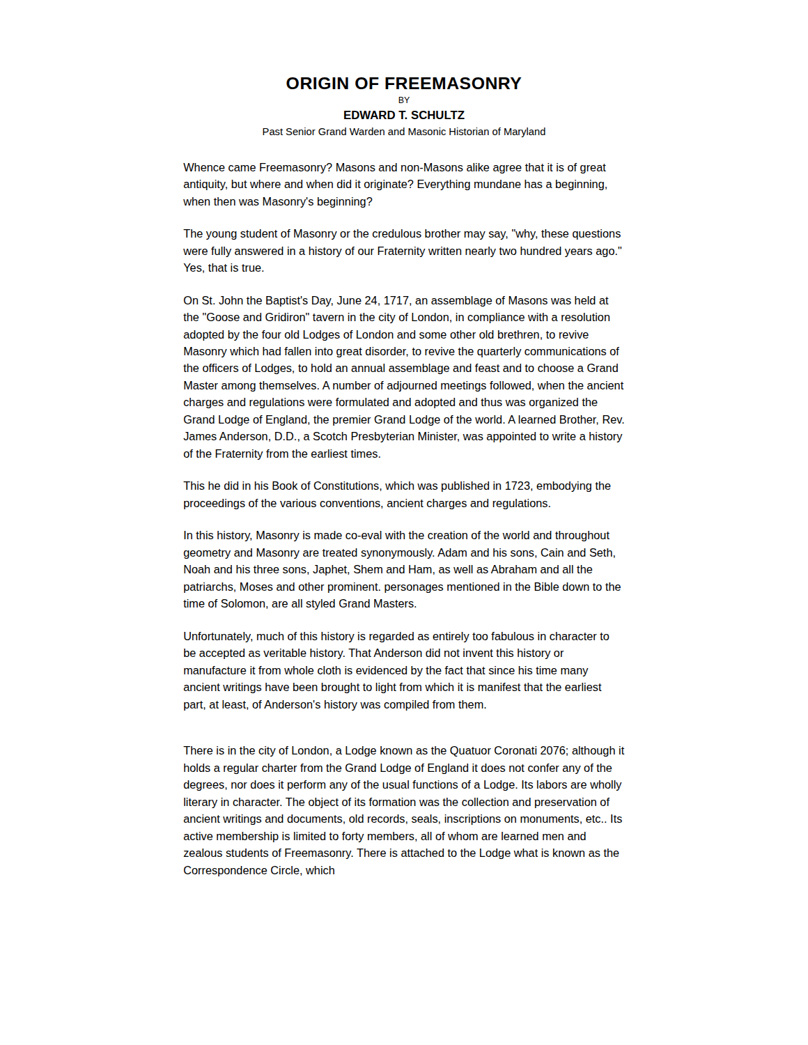ORIGIN OF FREEMASONRY
BY
EDWARD T. SCHULTZ
Past Senior Grand Warden and Masonic Historian of Maryland
Whence came Freemasonry? Masons and non-Masons alike agree that it is of great antiquity, but where and when did it originate? Everything mundane has a beginning, when then was Masonry's beginning?
The young student of Masonry or the credulous brother may say, "why, these questions were fully answered in a history of our Fraternity written nearly two hundred years ago." Yes, that is true.
On St. John the Baptist's Day, June 24, 1717, an assemblage of Masons was held at the "Goose and Gridiron" tavern in the city of London, in compliance with a resolution adopted by the four old Lodges of London and some other old brethren, to revive Masonry which had fallen into great disorder, to revive the quarterly communications of the officers of Lodges, to hold an annual assemblage and feast and to choose a Grand Master among themselves. A number of adjourned meetings followed, when the ancient charges and regulations were formulated and adopted and thus was organized the Grand Lodge of England, the premier Grand Lodge of the world. A learned Brother, Rev. James Anderson, D.D., a Scotch Presbyterian Minister, was appointed to write a history of the Fraternity from the earliest times.
This he did in his Book of Constitutions, which was published in 1723, embodying the proceedings of the various conventions, ancient charges and regulations.
In this history, Masonry is made co-eval with the creation of the world and throughout geometry and Masonry are treated synonymously. Adam and his sons, Cain and Seth, Noah and his three sons, Japhet, Shem and Ham, as well as Abraham and all the patriarchs, Moses and other prominent. personages mentioned in the Bible down to the time of Solomon, are all styled Grand Masters.
Unfortunately, much of this history is regarded as entirely too fabulous in character to be accepted as veritable history. That Anderson did not invent this history or manufacture it from whole cloth is evidenced by the fact that since his time many ancient writings have been brought to light from which it is manifest that the earliest part, at least, of Anderson's history was compiled from them.
There is in the city of London, a Lodge known as the Quatuor Coronati 2076; although it holds a regular charter from the Grand Lodge of England it does not confer any of the degrees, nor does it perform any of the usual functions of a Lodge. Its labors are wholly literary in character. The object of its formation was the collection and preservation of ancient writings and documents, old records, seals, inscriptions on monuments, etc.. Its active membership is limited to forty members, all of whom are learned men and zealous students of Freemasonry. There is attached to the Lodge what is known as the Correspondence Circle, which